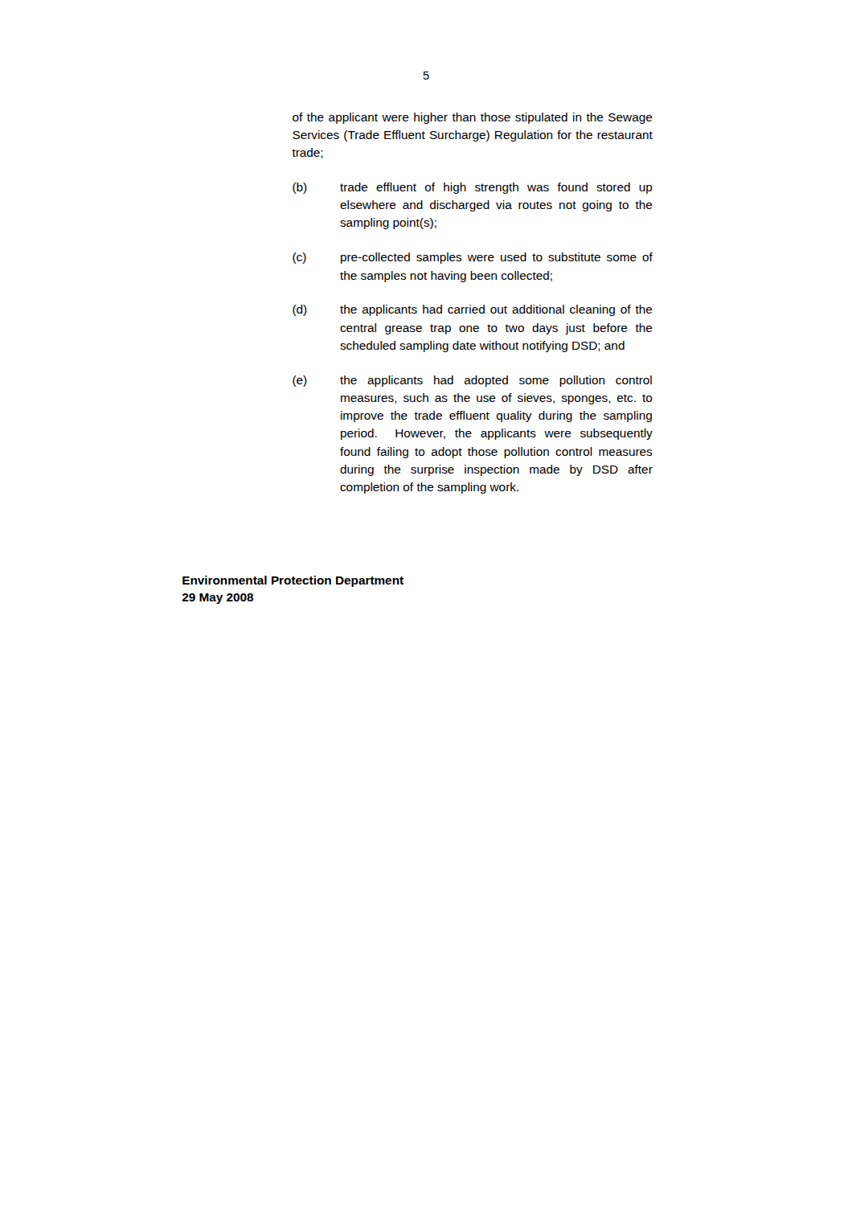5
of the applicant were higher than those stipulated in the Sewage Services (Trade Effluent Surcharge) Regulation for the restaurant trade;
(b) trade effluent of high strength was found stored up elsewhere and discharged via routes not going to the sampling point(s);
(c) pre-collected samples were used to substitute some of the samples not having been collected;
(d) the applicants had carried out additional cleaning of the central grease trap one to two days just before the scheduled sampling date without notifying DSD; and
(e) the applicants had adopted some pollution control measures, such as the use of sieves, sponges, etc. to improve the trade effluent quality during the sampling period. However, the applicants were subsequently found failing to adopt those pollution control measures during the surprise inspection made by DSD after completion of the sampling work.
Environmental Protection Department
29 May 2008